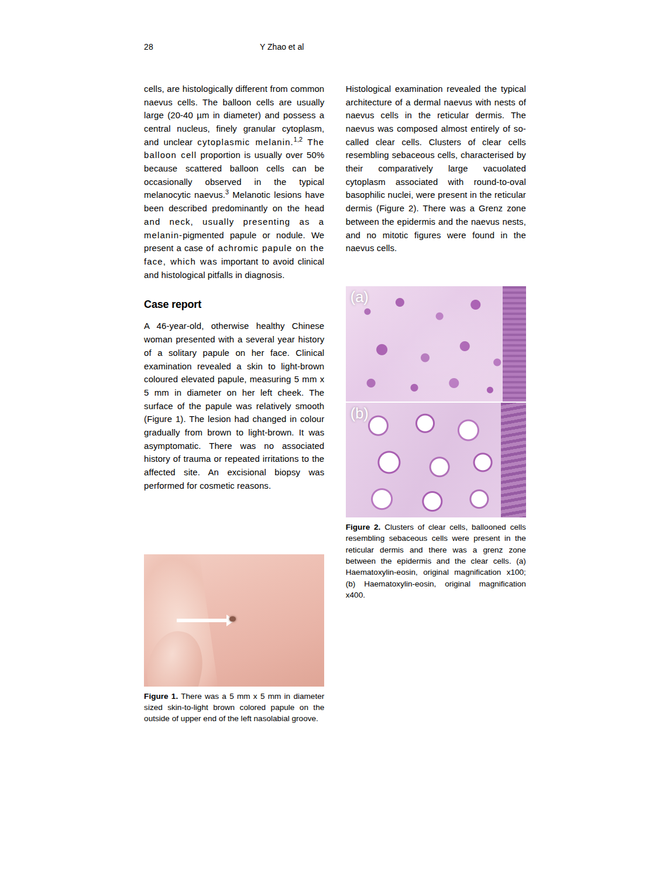28 Y Zhao et al
cells, are histologically different from common naevus cells. The balloon cells are usually large (20-40 µm in diameter) and possess a central nucleus, finely granular cytoplasm, and unclear cytoplasmic melanin.1,2 The balloon cell proportion is usually over 50% because scattered balloon cells can be occasionally observed in the typical melanocytic naevus.3 Melanotic lesions have been described predominantly on the head and neck, usually presenting as a melanin-pigmented papule or nodule. We present a case of achromic papule on the face, which was important to avoid clinical and histological pitfalls in diagnosis.
Case report
A 46-year-old, otherwise healthy Chinese woman presented with a several year history of a solitary papule on her face. Clinical examination revealed a skin to light-brown coloured elevated papule, measuring 5 mm x 5 mm in diameter on her left cheek. The surface of the papule was relatively smooth (Figure 1). The lesion had changed in colour gradually from brown to light-brown. It was asymptomatic. There was no associated history of trauma or repeated irritations to the affected site. An excisional biopsy was performed for cosmetic reasons.
Figure 1. There was a 5 mm x 5 mm in diameter sized skin-to-light brown colored papule on the outside of upper end of the left nasolabial groove.
Histological examination revealed the typical architecture of a dermal naevus with nests of naevus cells in the reticular dermis. The naevus was composed almost entirely of so-called clear cells. Clusters of clear cells resembling sebaceous cells, characterised by their comparatively large vacuolated cytoplasm associated with round-to-oval basophilic nuclei, were present in the reticular dermis (Figure 2). There was a Grenz zone between the epidermis and the naevus nests, and no mitotic figures were found in the naevus cells.
(a)
(b)
Figure 2. Clusters of clear cells, ballooned cells resembling sebaceous cells were present in the reticular dermis and there was a grenz zone between the epidermis and the clear cells. (a) Haematoxylin-eosin, original magnification x100; (b) Haematoxylin-eosin, original magnification x400.